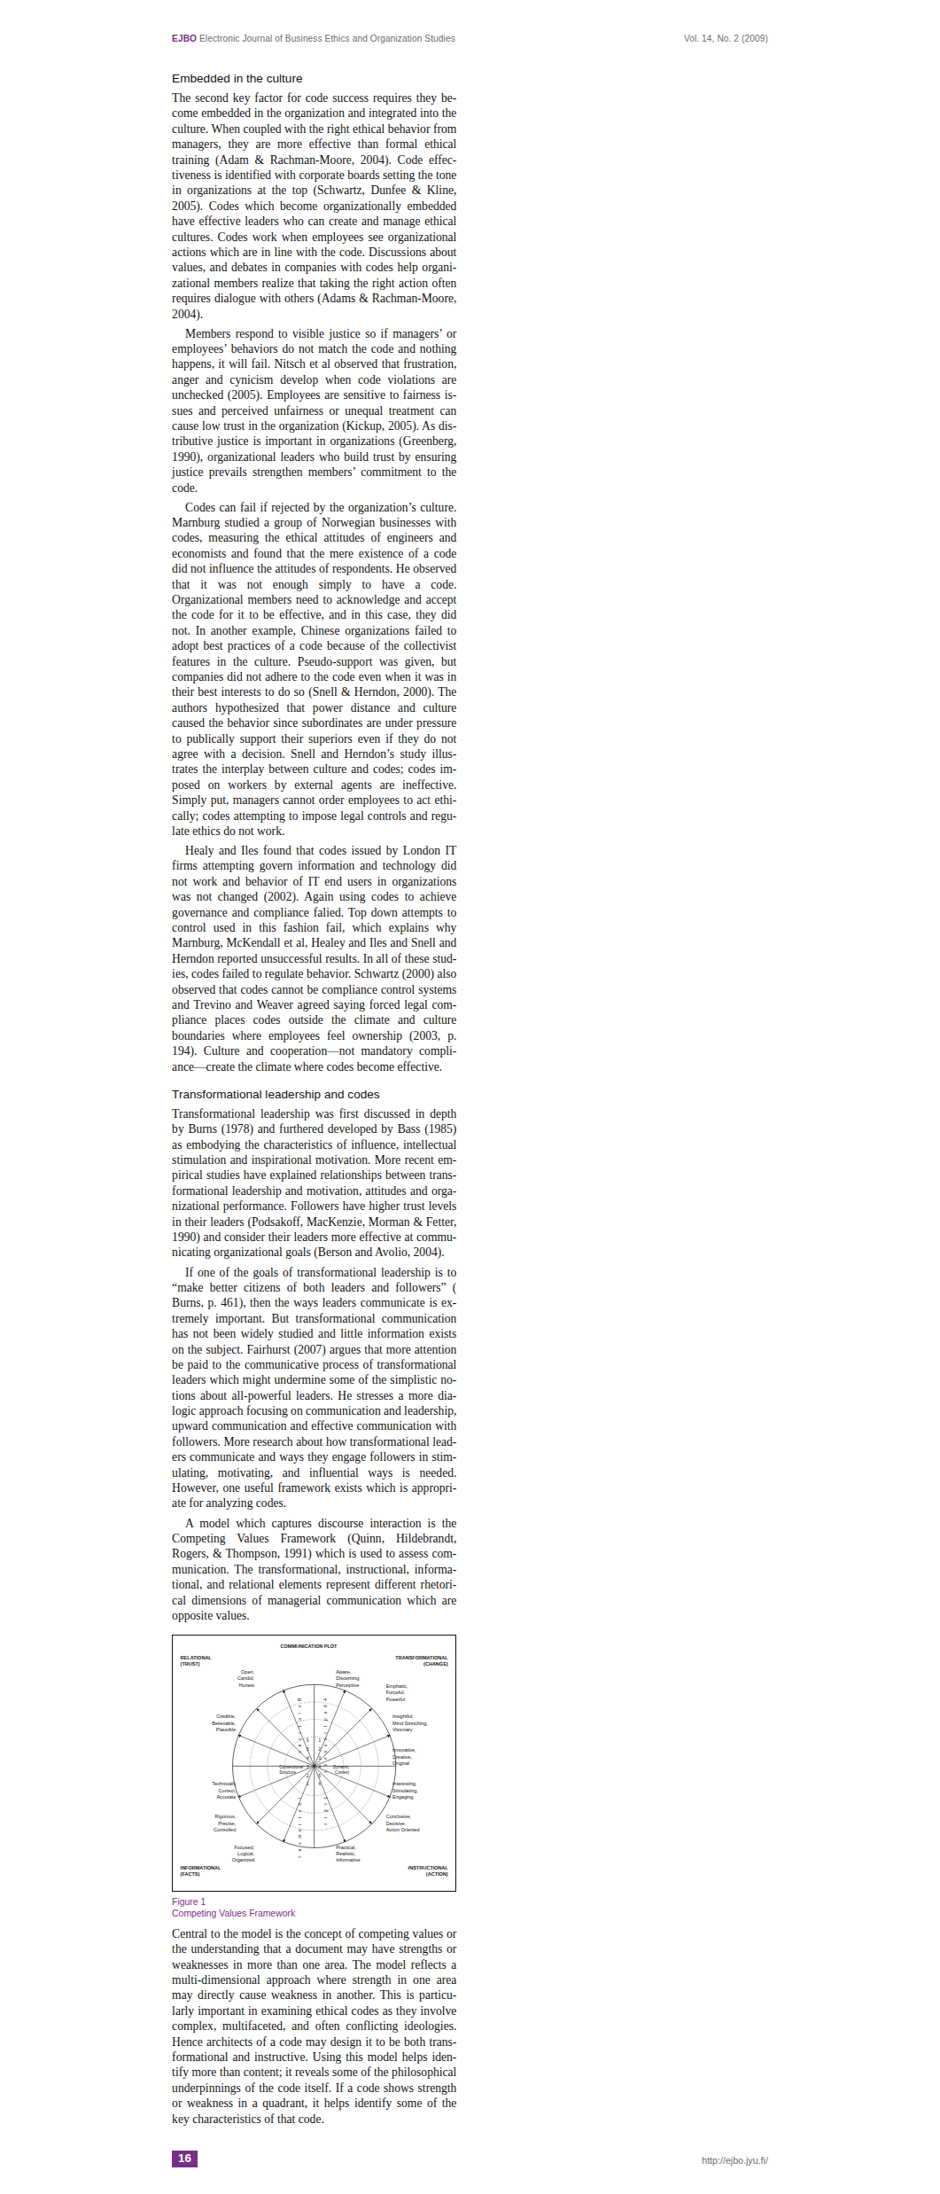EJBO Electronic Journal of Business Ethics and Organization Studies
Vol. 14, No. 2 (2009)
Embedded in the culture
The second key factor for code success requires they become embedded in the organization and integrated into the culture. When coupled with the right ethical behavior from managers, they are more effective than formal ethical training (Adam & Rachman-Moore, 2004). Code effectiveness is identified with corporate boards setting the tone in organizations at the top (Schwartz, Dunfee & Kline, 2005). Codes which become organizationally embedded have effective leaders who can create and manage ethical cultures. Codes work when employees see organizational actions which are in line with the code. Discussions about values, and debates in companies with codes help organizational members realize that taking the right action often requires dialogue with others (Adams & Rachman-Moore, 2004).
Members respond to visible justice so if managers’ or employees’ behaviors do not match the code and nothing happens, it will fail. Nitsch et al observed that frustration, anger and cynicism develop when code violations are unchecked (2005). Employees are sensitive to fairness issues and perceived unfairness or unequal treatment can cause low trust in the organization (Kickup, 2005). As distributive justice is important in organizations (Greenberg, 1990), organizational leaders who build trust by ensuring justice prevails strengthen members’ commitment to the code.
Codes can fail if rejected by the organization’s culture. Marnburg studied a group of Norwegian businesses with codes, measuring the ethical attitudes of engineers and economists and found that the mere existence of a code did not influence the attitudes of respondents. He observed that it was not enough simply to have a code. Organizational members need to acknowledge and accept the code for it to be effective, and in this case, they did not. In another example, Chinese organizations failed to adopt best practices of a code because of the collectivist features in the culture. Pseudo-support was given, but companies did not adhere to the code even when it was in their best interests to do so (Snell & Herndon, 2000). The authors hypothesized that power distance and culture caused the behavior since subordinates are under pressure to publically support their superiors even if they do not agree with a decision. Snell and Herndon’s study illustrates the interplay between culture and codes; codes imposed on workers by external agents are ineffective. Simply put, managers cannot order employees to act ethically; codes attempting to impose legal controls and regulate ethics do not work.
Healy and Iles found that codes issued by London IT firms attempting govern information and technology did not work and behavior of IT end users in organizations was not changed (2002). Again using codes to achieve governance and compliance falied. Top down attempts to control used in this fashion fail, which explains why Marnburg, McKendall et al, Healey and Iles and Snell and Herndon reported unsuccessful results. In all of these studies, codes failed to regulate behavior. Schwartz (2000) also observed that codes cannot be compliance control systems and Trevino and Weaver agreed saying forced legal compliance places codes outside the climate and culture boundaries where employees feel ownership (2003, p. 194). Culture and cooperation—not mandatory compliance—create the climate where codes become effective.
Transformational leadership and codes
Transformational leadership was first discussed in depth by Burns (1978) and furthered developed by Bass (1985) as embodying the characteristics of influence, intellectual stimulation and inspirational motivation. More recent empirical studies have explained relationships between transformational leadership and motivation, attitudes and organizational performance. Followers have higher trust levels in their leaders (Podsakoff, MacKenzie, Morman & Fetter, 1990) and consider their leaders more effective at communicating organizational goals (Berson and Avolio, 2004).
If one of the goals of transformational leadership is to “make better citizens of both leaders and followers” ( Burns, p. 461), then the ways leaders communicate is extremely important. But transformational communication has not been widely studied and little information exists on the subject. Fairhurst (2007) argues that more attention be paid to the communicative process of transformational leaders which might undermine some of the simplistic notions about all-powerful leaders. He stresses a more dialogic approach focusing on communication and leadership, upward communication and effective communication with followers. More research about how transformational leaders communicate and ways they engage followers in stimulating, motivating, and influential ways is needed. However, one useful framework exists which is appropriate for analyzing codes.
A model which captures discourse interaction is the Competing Values Framework (Quinn, Hildebrandt, Rogers, & Thompson, 1991) which is used to assess communication. The transformational, instructional, informational, and relational elements represent different rhetorical dimensions of managerial communication which are opposite values.
COMMUNICATION PLOT RELATIONAL (TRUST) TRANSFORMATIONAL (CHANGE) INFORMATIONAL (FACTS) INSTRUCTIONAL (ACTION) R e l a t i o n s A d a p t i v e n e s s I n s t r u m e n t L o g i c 6 5 4 3 2 1 1 2 3 4 5 6 Aware, Discerning, Perceptive Open, Candid, Honest Emphatic, Forceful, Powerful Insightful, Mind Stretching, Visionary Innovative, Creative, Original Interesting, Stimulating, Engaging Conclusive, Decisive, Action Oriented Practical, Realistic, Informative Focused, Logical, Organized Rigorous, Precise, Controlled Technically Correct, Accurate Credible, Believable, Plausible Conventional Structure Dynamic Context
Figure 1
Competing Values Framework
Central to the model is the concept of competing values or the understanding that a document may have strengths or weaknesses in more than one area. The model reflects a multi-dimensional approach where strength in one area may directly cause weakness in another. This is particularly important in examining ethical codes as they involve complex, multifaceted, and often conflicting ideologies. Hence architects of a code may design it to be both transformational and instructive. Using this model helps identify more than content; it reveals some of the philosophical underpinnings of the code itself. If a code shows strength or weakness in a quadrant, it helps identify some of the key characteristics of that code.
16
http://ejbo.jyu.fi/